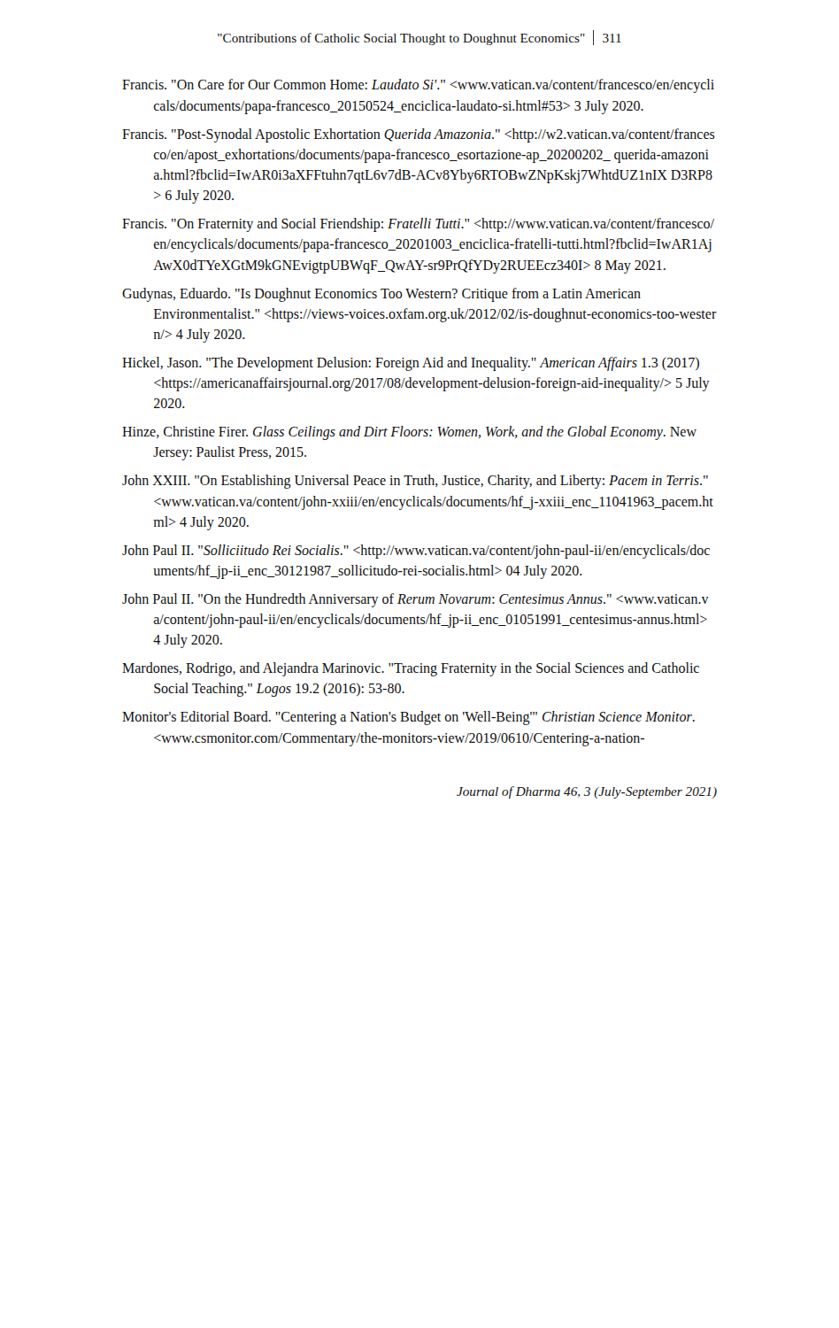"Contributions of Catholic Social Thought to Doughnut Economics"311
Francis. "On Care for Our Common Home: Laudato Si'." <www.vatican.va/content/francesco/en/encyclicals/documents/papa-francesco_20150524_enciclica-laudato-si.html#53> 3 July 2020.
Francis. "Post-Synodal Apostolic Exhortation Querida Amazonia." <http://w2.vatican.va/content/francesco/en/apost_exhortations/documents/papa-francesco_esortazione-ap_20200202_ querida-amazonia.html?fbclid=IwAR0i3aXFFtuhn7qtL6v7dB-ACv8Yby6RTOBwZNpKskj7WhtdUZ1nIX D3RP8> 6 July 2020.
Francis. "On Fraternity and Social Friendship: Fratelli Tutti." <http://www.vatican.va/content/francesco/en/encyclicals/documents/papa-francesco_20201003_enciclica-fratelli-tutti.html?fbclid=IwAR1AjAwX0dTYeXGtM9kGNEvigtpUBWqF_QwAY-sr9PrQfYDy2RUEEcz340I> 8 May 2021.
Gudynas, Eduardo. "Is Doughnut Economics Too Western? Critique from a Latin American Environmentalist." <https://views-voices.oxfam.org.uk/2012/02/is-doughnut-economics-too-western/> 4 July 2020.
Hickel, Jason. "The Development Delusion: Foreign Aid and Inequality." American Affairs 1.3 (2017) <https://americanaffairsjournal.org/2017/08/development-delusion-foreign-aid-inequality/> 5 July 2020.
Hinze, Christine Firer. Glass Ceilings and Dirt Floors: Women, Work, and the Global Economy. New Jersey: Paulist Press, 2015.
John XXIII. "On Establishing Universal Peace in Truth, Justice, Charity, and Liberty: Pacem in Terris." <www.vatican.va/content/john-xxiii/en/encyclicals/documents/hf_j-xxiii_enc_11041963_pacem.html> 4 July 2020.
John Paul II. "Solliciitudo Rei Socialis." <http://www.vatican.va/content/john-paul-ii/en/encyclicals/documents/hf_jp-ii_enc_30121987_sollicitudo-rei-socialis.html> 04 July 2020.
John Paul II. "On the Hundredth Anniversary of Rerum Novarum: Centesimus Annus." <www.vatican.va/content/john-paul-ii/en/encyclicals/documents/hf_jp-ii_enc_01051991_centesimus-annus.html> 4 July 2020.
Mardones, Rodrigo, and Alejandra Marinovic. "Tracing Fraternity in the Social Sciences and Catholic Social Teaching." Logos 19.2 (2016): 53-80.
Monitor's Editorial Board. "Centering a Nation's Budget on 'Well-Being'" Christian Science Monitor. <www.csmonitor.com/Commentary/the-monitors-view/2019/0610/Centering-a-nation-
Journal of Dharma 46, 3 (July-September 2021)